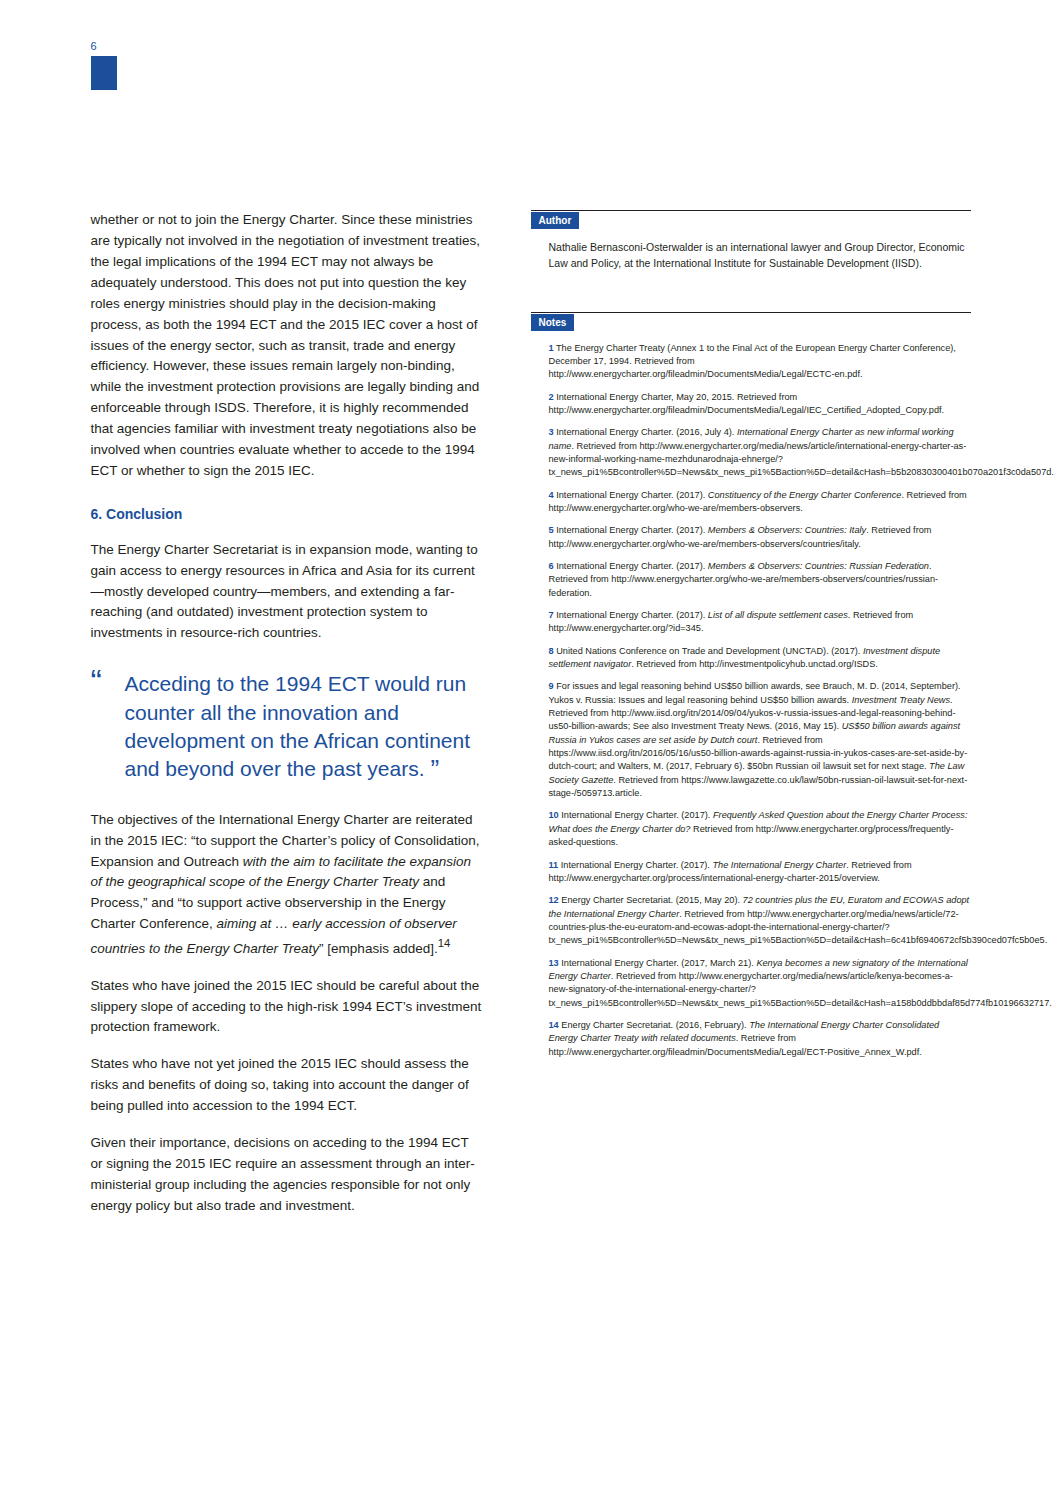6
whether or not to join the Energy Charter. Since these ministries are typically not involved in the negotiation of investment treaties, the legal implications of the 1994 ECT may not always be adequately understood. This does not put into question the key roles energy ministries should play in the decision-making process, as both the 1994 ECT and the 2015 IEC cover a host of issues of the energy sector, such as transit, trade and energy efficiency. However, these issues remain largely non-binding, while the investment protection provisions are legally binding and enforceable through ISDS. Therefore, it is highly recommended that agencies familiar with investment treaty negotiations also be involved when countries evaluate whether to accede to the 1994 ECT or whether to sign the 2015 IEC.
6. Conclusion
The Energy Charter Secretariat is in expansion mode, wanting to gain access to energy resources in Africa and Asia for its current—mostly developed country—members, and extending a far-reaching (and outdated) investment protection system to investments in resource-rich countries.
“Acceding to the 1994 ECT would run counter all the innovation and development on the African continent and beyond over the past years. ”
The objectives of the International Energy Charter are reiterated in the 2015 IEC: “to support the Charter’s policy of Consolidation, Expansion and Outreach with the aim to facilitate the expansion of the geographical scope of the Energy Charter Treaty and Process,” and “to support active observership in the Energy Charter Conference, aiming at … early accession of observer countries to the Energy Charter Treaty” [emphasis added].14
States who have joined the 2015 IEC should be careful about the slippery slope of acceding to the high-risk 1994 ECT’s investment protection framework.
States who have not yet joined the 2015 IEC should assess the risks and benefits of doing so, taking into account the danger of being pulled into accession to the 1994 ECT.
Given their importance, decisions on acceding to the 1994 ECT or signing the 2015 IEC require an assessment through an inter-ministerial group including the agencies responsible for not only energy policy but also trade and investment.
Author
Nathalie Bernasconi-Osterwalder is an international lawyer and Group Director, Economic Law and Policy, at the International Institute for Sustainable Development (IISD).
Notes
1 The Energy Charter Treaty (Annex 1 to the Final Act of the European Energy Charter Conference), December 17, 1994. Retrieved from http://www.energycharter.org/fileadmin/DocumentsMedia/Legal/ECTC-en.pdf.
2 International Energy Charter, May 20, 2015. Retrieved from http://www.energycharter.org/fileadmin/DocumentsMedia/Legal/IEC_Certified_Adopted_Copy.pdf.
3 International Energy Charter. (2016, July 4). International Energy Charter as new informal working name. Retrieved from http://www.energycharter.org/media/news/article/international-energy-charter-as-new-informal-working-name-mezhdunarodnaja-ehnerge/?tx_news_pi1%5Bcontroller%5D=News&tx_news_pi1%5Baction%5D=detail&cHash=b5b20830300401b070a201f3c0da507d.
4 International Energy Charter. (2017). Constituency of the Energy Charter Conference. Retrieved from http://www.energycharter.org/who-we-are/members-observers.
5 International Energy Charter. (2017). Members & Observers: Countries: Italy. Retrieved from http://www.energycharter.org/who-we-are/members-observers/countries/italy.
6 International Energy Charter. (2017). Members & Observers: Countries: Russian Federation. Retrieved from http://www.energycharter.org/who-we-are/members-observers/countries/russian-federation.
7 International Energy Charter. (2017). List of all dispute settlement cases. Retrieved from http://www.energycharter.org/?id=345.
8 United Nations Conference on Trade and Development (UNCTAD). (2017). Investment dispute settlement navigator. Retrieved from http://investmentpolicyhub.unctad.org/ISDS.
9 For issues and legal reasoning behind US$50 billion awards, see Brauch, M. D. (2014, September). Yukos v. Russia: Issues and legal reasoning behind US$50 billion awards. Investment Treaty News. Retrieved from http://www.iisd.org/itn/2014/09/04/yukos-v-russia-issues-and-legal-reasoning-behind-us50-billion-awards; See also Investment Treaty News. (2016, May 15). US$50 billion awards against Russia in Yukos cases are set aside by Dutch court. Retrieved from https://www.iisd.org/itn/2016/05/16/us50-billion-awards-against-russia-in-yukos-cases-are-set-aside-by-dutch-court; and Walters, M. (2017, February 6). $50bn Russian oil lawsuit set for next stage. The Law Society Gazette. Retrieved from https://www.lawgazette.co.uk/law/50bn-russian-oil-lawsuit-set-for-next-stage-/5059713.article.
10 International Energy Charter. (2017). Frequently Asked Question about the Energy Charter Process: What does the Energy Charter do? Retrieved from http://www.energycharter.org/process/frequently-asked-questions.
11 International Energy Charter. (2017). The International Energy Charter. Retrieved from http://www.energycharter.org/process/international-energy-charter-2015/overview.
12 Energy Charter Secretariat. (2015, May 20). 72 countries plus the EU, Euratom and ECOWAS adopt the International Energy Charter. Retrieved from http://www.energycharter.org/media/news/article/72-countries-plus-the-eu-euratom-and-ecowas-adopt-the-international-energy-charter/?tx_news_pi1%5Bcontroller%5D=News&tx_news_pi1%5Baction%5D=detail&cHash=6c41bf6940672cf5b390ced07fc5b0e5.
13 International Energy Charter. (2017, March 21). Kenya becomes a new signatory of the International Energy Charter. Retrieved from http://www.energycharter.org/media/news/article/kenya-becomes-a-new-signatory-of-the-international-energy-charter/?tx_news_pi1%5Bcontroller%5D=News&tx_news_pi1%5Baction%5D=detail&cHash=a158b0ddbbdaf85d774fb10196632717.
14 Energy Charter Secretariat. (2016, February). The International Energy Charter Consolidated Energy Charter Treaty with related documents. Retrieve from http://www.energycharter.org/fileadmin/DocumentsMedia/Legal/ECT-Positive_Annex_W.pdf.